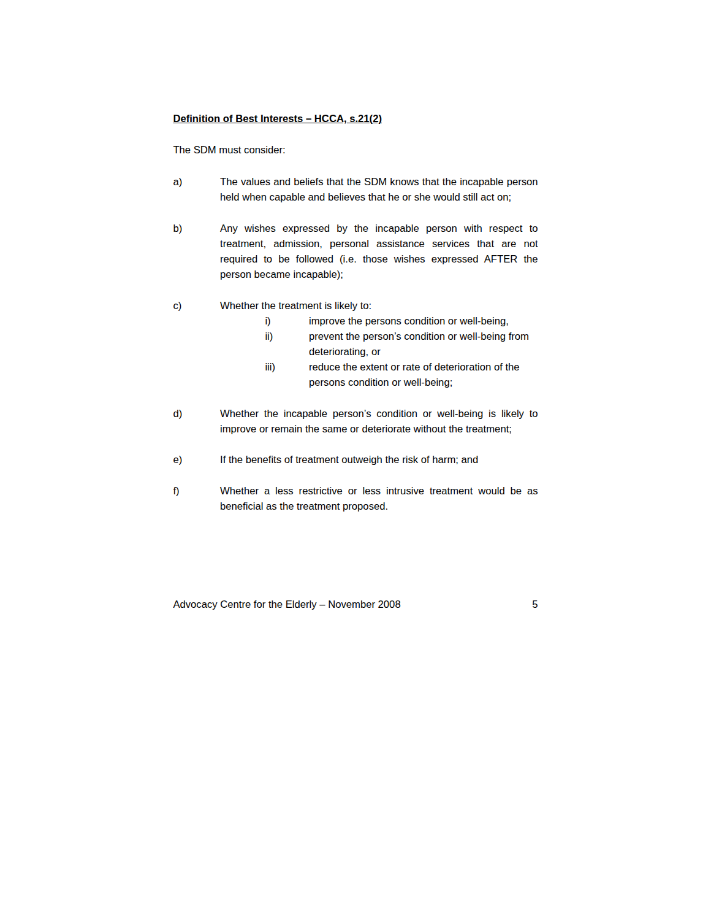Definition of Best Interests – HCCA, s.21(2)
The SDM must consider:
a)
The values and beliefs that the SDM knows that the incapable person held when capable and believes that he or she would still act on;
b)
Any wishes expressed by the incapable person with respect to treatment, admission, personal assistance services that are not required to be followed (i.e. those wishes expressed AFTER the person became incapable);
c)
Whether the treatment is likely to:
i)
improve the persons condition or well-being,
ii)
prevent the person’s condition or well-being from deteriorating, or
iii)
reduce the extent or rate of deterioration of the persons condition or well-being;
d)
Whether the incapable person’s condition or well-being is likely to improve or remain the same or deteriorate without the treatment;
e)
If the benefits of treatment outweigh the risk of harm; and
f)
Whether a less restrictive or less intrusive treatment would be as beneficial as the treatment proposed.
Advocacy Centre for the Elderly – November 2008 5